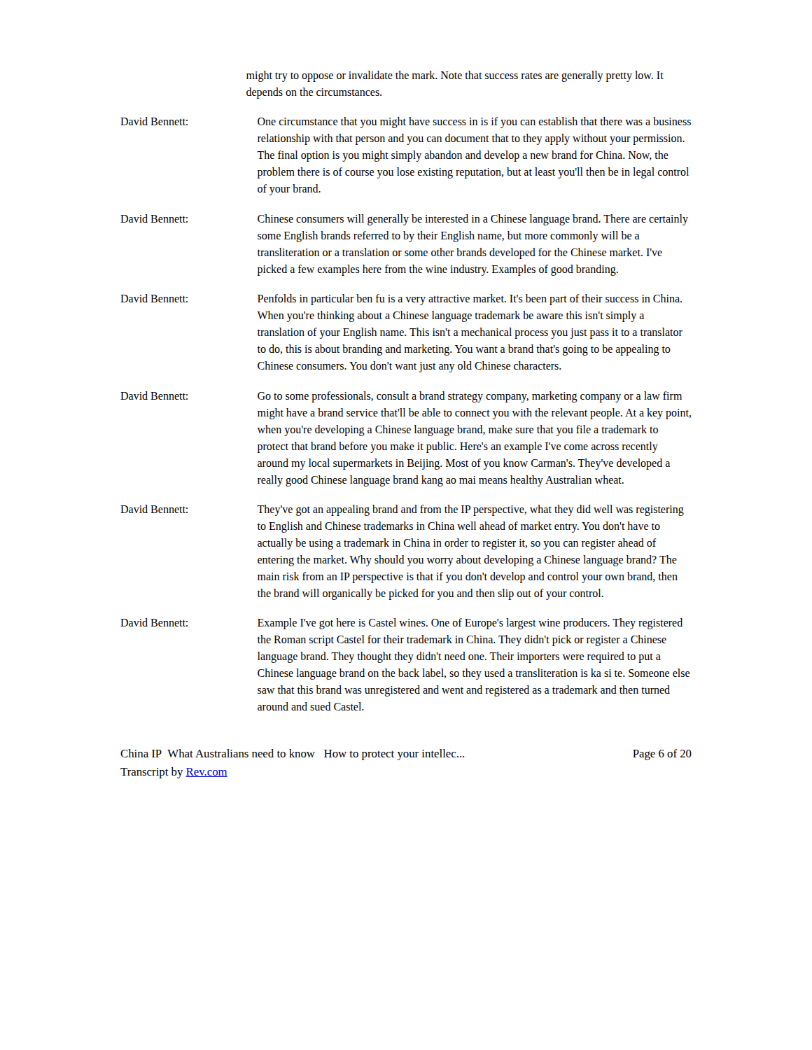might try to oppose or invalidate the mark. Note that success rates are generally pretty low. It depends on the circumstances.
David Bennett:
One circumstance that you might have success in is if you can establish that there was a business relationship with that person and you can document that to they apply without your permission. The final option is you might simply abandon and develop a new brand for China. Now, the problem there is of course you lose existing reputation, but at least you'll then be in legal control of your brand.
David Bennett:
Chinese consumers will generally be interested in a Chinese language brand. There are certainly some English brands referred to by their English name, but more commonly will be a transliteration or a translation or some other brands developed for the Chinese market. I've picked a few examples here from the wine industry. Examples of good branding.
David Bennett:
Penfolds in particular ben fu is a very attractive market. It's been part of their success in China. When you're thinking about a Chinese language trademark be aware this isn't simply a translation of your English name. This isn't a mechanical process you just pass it to a translator to do, this is about branding and marketing. You want a brand that's going to be appealing to Chinese consumers. You don't want just any old Chinese characters.
David Bennett:
Go to some professionals, consult a brand strategy company, marketing company or a law firm might have a brand service that'll be able to connect you with the relevant people. At a key point, when you're developing a Chinese language brand, make sure that you file a trademark to protect that brand before you make it public. Here's an example I've come across recently around my local supermarkets in Beijing. Most of you know Carman's. They've developed a really good Chinese language brand kang ao mai means healthy Australian wheat.
David Bennett:
They've got an appealing brand and from the IP perspective, what they did well was registering to English and Chinese trademarks in China well ahead of market entry. You don't have to actually be using a trademark in China in order to register it, so you can register ahead of entering the market. Why should you worry about developing a Chinese language brand? The main risk from an IP perspective is that if you don't develop and control your own brand, then the brand will organically be picked for you and then slip out of your control.
David Bennett:
Example I've got here is Castel wines. One of Europe's largest wine producers. They registered the Roman script Castel for their trademark in China. They didn't pick or register a Chinese language brand. They thought they didn't need one. Their importers were required to put a Chinese language brand on the back label, so they used a transliteration is ka si te. Someone else saw that this brand was unregistered and went and registered as a trademark and then turned around and sued Castel.
China IP What Australians need to know How to protect your intellec...
Transcript by Rev.com
Page 6 of 20